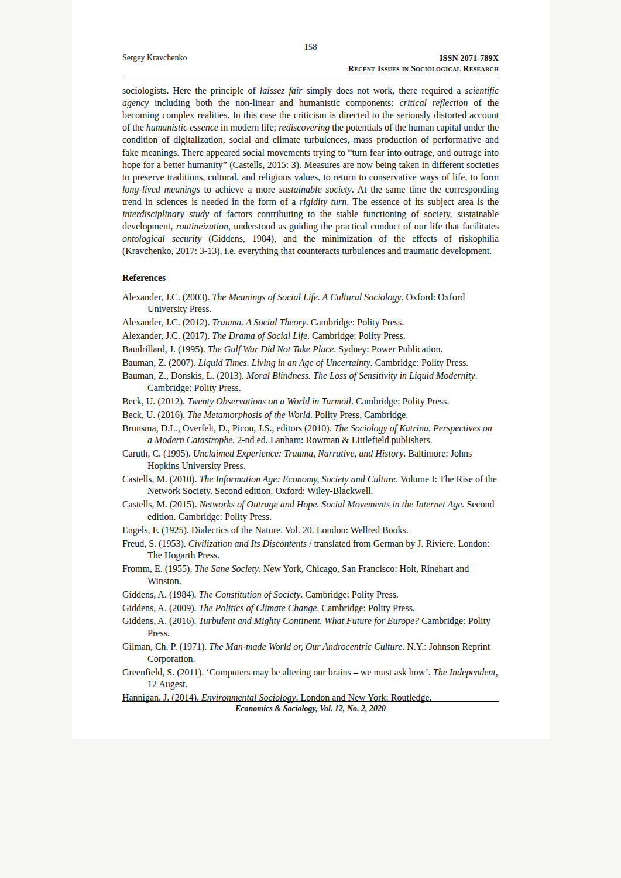158
Sergey Kravchenko
ISSN 2071-789X
Recent Issues in Sociological Research
sociologists. Here the principle of laissez fair simply does not work, there required a scientific agency including both the non-linear and humanistic components: critical reflection of the becoming complex realities. In this case the criticism is directed to the seriously distorted account of the humanistic essence in modern life; rediscovering the potentials of the human capital under the condition of digitalization, social and climate turbulences, mass production of performative and fake meanings. There appeared social movements trying to “turn fear into outrage, and outrage into hope for a better humanity” (Castells, 2015: 3). Measures are now being taken in different societies to preserve traditions, cultural, and religious values, to return to conservative ways of life, to form long-lived meanings to achieve a more sustainable society. At the same time the corresponding trend in sciences is needed in the form of a rigidity turn. The essence of its subject area is the interdisciplinary study of factors contributing to the stable functioning of society, sustainable development, routineization, understood as guiding the practical conduct of our life that facilitates ontological security (Giddens, 1984), and the minimization of the effects of riskophilia (Kravchenko, 2017: 3-13), i.e. everything that counteracts turbulences and traumatic development.
References
Alexander, J.C. (2003). The Meanings of Social Life. A Cultural Sociology. Oxford: Oxford University Press.
Alexander, J.C. (2012). Trauma. A Social Theory. Cambridge: Polity Press.
Alexander, J.C. (2017). The Drama of Social Life. Cambridge: Polity Press.
Baudrillard, J. (1995). The Gulf War Did Not Take Place. Sydney: Power Publication.
Bauman, Z. (2007). Liquid Times. Living in an Age of Uncertainty. Cambridge: Polity Press.
Bauman, Z., Donskis, L. (2013). Moral Blindness. The Loss of Sensitivity in Liquid Modernity. Cambridge: Polity Press.
Beck, U. (2012). Twenty Observations on a World in Turmoil. Cambridge: Polity Press.
Beck, U. (2016). The Metamorphosis of the World. Polity Press, Cambridge.
Brunsma, D.L., Overfelt, D., Picou, J.S., editors (2010). The Sociology of Katrina. Perspectives on a Modern Catastrophe. 2-nd ed. Lanham: Rowman & Littlefield publishers.
Caruth, C. (1995). Unclaimed Experience: Trauma, Narrative, and History. Baltimore: Johns Hopkins University Press.
Castells, M. (2010). The Information Age: Economy, Society and Culture. Volume I: The Rise of the Network Society. Second edition. Oxford: Wiley-Blackwell.
Castells, M. (2015). Networks of Outrage and Hope. Social Movements in the Internet Age. Second edition. Cambridge: Polity Press.
Engels, F. (1925). Dialectics of the Nature. Vol. 20. London: Wellred Books.
Freud, S. (1953). Civilization and Its Discontents / translated from German by J. Riviere. London: The Hogarth Press.
Fromm, E. (1955). The Sane Society. New York, Chicago, San Francisco: Holt, Rinehart and Winston.
Giddens, A. (1984). The Constitution of Society. Cambridge: Polity Press.
Giddens, A. (2009). The Politics of Climate Change. Cambridge: Polity Press.
Giddens, A. (2016). Turbulent and Mighty Continent. What Future for Europe? Cambridge: Polity Press.
Gilman, Ch. P. (1971). The Man-made World or, Our Androcentric Culture. N.Y.: Johnson Reprint Corporation.
Greenfield, S. (2011). ‘Computers may be altering our brains – we must ask how’. The Independent, 12 Augest.
Hannigan, J. (2014). Environmental Sociology. London and New York: Routledge.
Economics & Sociology, Vol. 12, No. 2, 2020